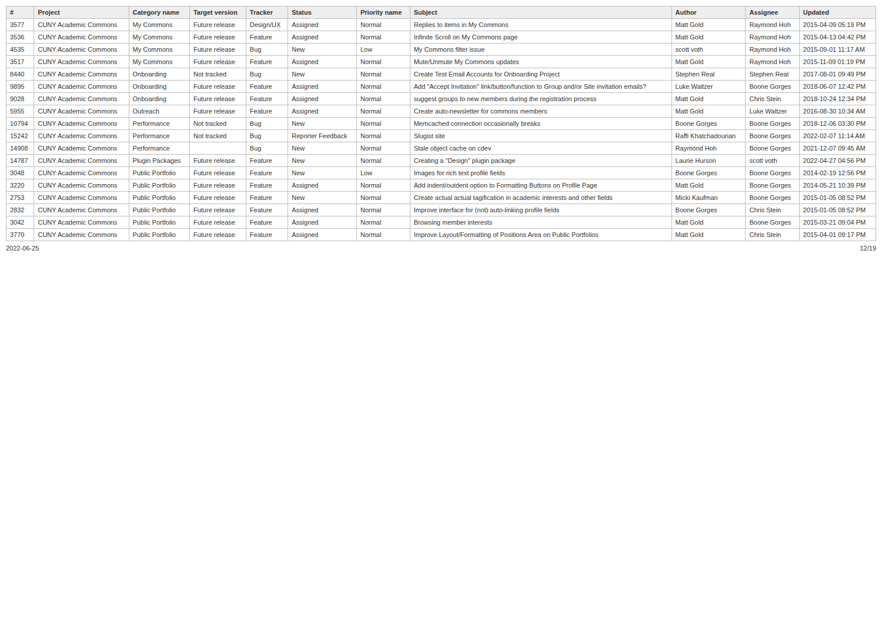| # | Project | Category name | Target version | Tracker | Status | Priority name | Subject | Author | Assignee | Updated |
| --- | --- | --- | --- | --- | --- | --- | --- | --- | --- | --- |
| 3577 | CUNY Academic Commons | My Commons | Future release | Design/UX | Assigned | Normal | Replies to items in My Commons | Matt Gold | Raymond Hoh | 2015-04-09 05:19 PM |
| 3536 | CUNY Academic Commons | My Commons | Future release | Feature | Assigned | Normal | Infinite Scroll on My Commons page | Matt Gold | Raymond Hoh | 2015-04-13 04:42 PM |
| 4535 | CUNY Academic Commons | My Commons | Future release | Bug | New | Low | My Commons filter issue | scott voth | Raymond Hoh | 2015-09-01 11:17 AM |
| 3517 | CUNY Academic Commons | My Commons | Future release | Feature | Assigned | Normal | Mute/Unmute My Commons updates | Matt Gold | Raymond Hoh | 2015-11-09 01:19 PM |
| 8440 | CUNY Academic Commons | Onboarding | Not tracked | Bug | New | Normal | Create Test Email Accounts for Onboarding Project | Stephen Real | Stephen Real | 2017-08-01 09:49 PM |
| 9895 | CUNY Academic Commons | Onboarding | Future release | Feature | Assigned | Normal | Add "Accept Invitation" link/button/function to Group and/or Site invitation emails? | Luke Waltzer | Boone Gorges | 2018-06-07 12:42 PM |
| 9028 | CUNY Academic Commons | Onboarding | Future release | Feature | Assigned | Normal | suggest groups to new members during the registration process | Matt Gold | Chris Stein | 2018-10-24 12:34 PM |
| 5955 | CUNY Academic Commons | Outreach | Future release | Feature | Assigned | Normal | Create auto-newsletter for commons members | Matt Gold | Luke Waltzer | 2016-08-30 10:34 AM |
| 10794 | CUNY Academic Commons | Performance | Not tracked | Bug | New | Normal | Memcached connection occasionally breaks | Boone Gorges | Boone Gorges | 2018-12-06 03:30 PM |
| 15242 | CUNY Academic Commons | Performance | Not tracked | Bug | Reporter Feedback | Normal | Slugist site | Raffi Khatchadourian | Boone Gorges | 2022-02-07 11:14 AM |
| 14908 | CUNY Academic Commons | Performance | | Bug | New | Normal | Stale object cache on cdev | Raymond Hoh | Boone Gorges | 2021-12-07 09:45 AM |
| 14787 | CUNY Academic Commons | Plugin Packages | Future release | Feature | New | Normal | Creating a "Design" plugin package | Laurie Hurson | scott voth | 2022-04-27 04:56 PM |
| 3048 | CUNY Academic Commons | Public Portfolio | Future release | Feature | New | Low | Images for rich text profile fields | Boone Gorges | Boone Gorges | 2014-02-19 12:56 PM |
| 3220 | CUNY Academic Commons | Public Portfolio | Future release | Feature | Assigned | Normal | Add indent/outdent option to Formatting Buttons on Profile Page | Matt Gold | Boone Gorges | 2014-05-21 10:39 PM |
| 2753 | CUNY Academic Commons | Public Portfolio | Future release | Feature | New | Normal | Create actual actual tagification in academic interests and other fields | Micki Kaufman | Boone Gorges | 2015-01-05 08:52 PM |
| 2832 | CUNY Academic Commons | Public Portfolio | Future release | Feature | Assigned | Normal | Improve interface for (not) auto-linking profile fields | Boone Gorges | Chris Stein | 2015-01-05 08:52 PM |
| 3042 | CUNY Academic Commons | Public Portfolio | Future release | Feature | Assigned | Normal | Browsing member interests | Matt Gold | Boone Gorges | 2015-03-21 09:04 PM |
| 3770 | CUNY Academic Commons | Public Portfolio | Future release | Feature | Assigned | Normal | Improve Layout/Formatting of Positions Area on Public Portfolios | Matt Gold | Chris Stein | 2015-04-01 09:17 PM |
2022-06-25 12/19